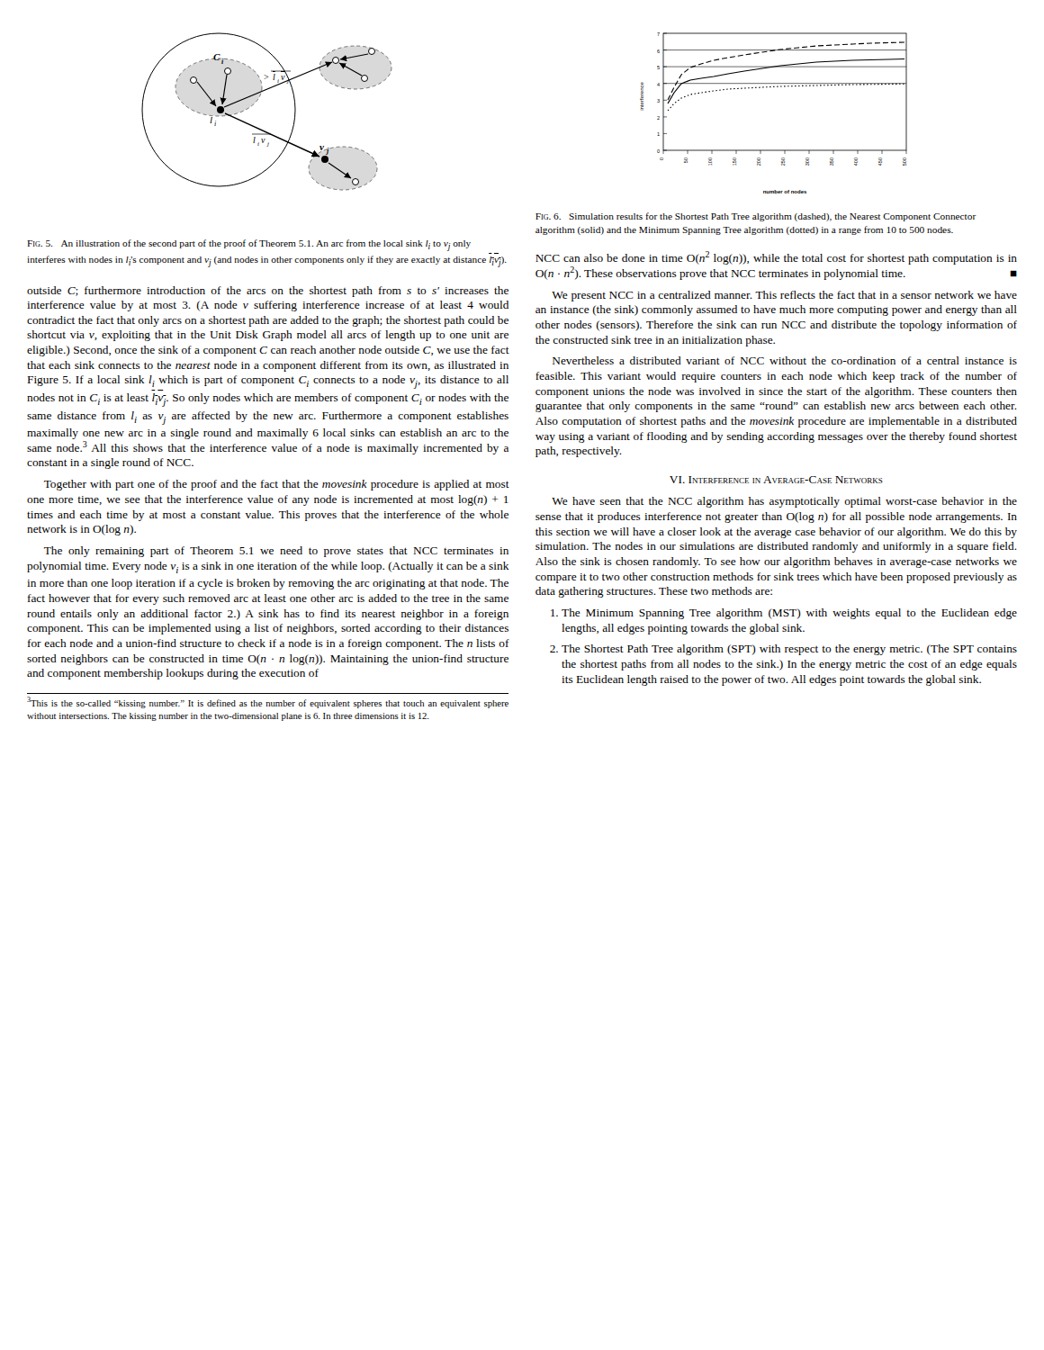C i l i > l i v j v j l i v j
Fig. 5. An illustration of the second part of the proof of Theorem 5.1. An arc from the local sink li to vj only interferes with nodes in li's component and vj (and nodes in other components only if they are exactly at distance livj).
outside C; furthermore introduction of the arcs on the shortest path from s to s′ increases the interference value by at most 3. (A node v suffering interference increase of at least 4 would contradict the fact that only arcs on a shortest path are added to the graph; the shortest path could be shortcut via v, exploiting that in the Unit Disk Graph model all arcs of length up to one unit are eligible.) Second, once the sink of a component C can reach another node outside C, we use the fact that each sink connects to the nearest node in a component different from its own, as illustrated in Figure 5. If a local sink li which is part of component Ci connects to a node vj, its distance to all nodes not in Ci is at least livj. So only nodes which are members of component Ci or nodes with the same distance from li as vj are affected by the new arc. Furthermore a component establishes maximally one new arc in a single round and maximally 6 local sinks can establish an arc to the same node.3 All this shows that the interference value of a node is maximally incremented by a constant in a single round of NCC.
Together with part one of the proof and the fact that the movesink procedure is applied at most one more time, we see that the interference value of any node is incremented at most log(n) + 1 times and each time by at most a constant value. This proves that the interference of the whole network is in O(log n).
The only remaining part of Theorem 5.1 we need to prove states that NCC terminates in polynomial time. Every node vi is a sink in one iteration of the while loop. (Actually it can be a sink in more than one loop iteration if a cycle is broken by removing the arc originating at that node. The fact however that for every such removed arc at least one other arc is added to the tree in the same round entails only an additional factor 2.) A sink has to find its nearest neighbor in a foreign component. This can be implemented using a list of neighbors, sorted according to their distances for each node and a union-find structure to check if a node is in a foreign component. The n lists of sorted neighbors can be constructed in time O(n · n log(n)). Maintaining the union-find structure and component membership lookups during the execution of
3This is the so-called “kissing number.” It is defined as the number of equivalent spheres that touch an equivalent sphere without intersections. The kissing number in the two-dimensional plane is 6. In three dimensions it is 12.
7 6 5 4 3 2 1 0 interference 0 50 100 150 200 250 300 350 400 450 500 number of nodes
Fig. 6. Simulation results for the Shortest Path Tree algorithm (dashed), the Nearest Component Connector algorithm (solid) and the Minimum Spanning Tree algorithm (dotted) in a range from 10 to 500 nodes.
NCC can also be done in time O(n2 log(n)), while the total cost for shortest path computation is in O(n · n2). These observations prove that NCC terminates in polynomial time. ■
We present NCC in a centralized manner. This reflects the fact that in a sensor network we have an instance (the sink) commonly assumed to have much more computing power and energy than all other nodes (sensors). Therefore the sink can run NCC and distribute the topology information of the constructed sink tree in an initialization phase.
Nevertheless a distributed variant of NCC without the co-ordination of a central instance is feasible. This variant would require counters in each node which keep track of the number of component unions the node was involved in since the start of the algorithm. These counters then guarantee that only components in the same “round” can establish new arcs between each other. Also computation of shortest paths and the movesink procedure are implementable in a distributed way using a variant of flooding and by sending according messages over the thereby found shortest path, respectively.
VI. Interference in Average-Case Networks
We have seen that the NCC algorithm has asymptotically optimal worst-case behavior in the sense that it produces interference not greater than O(log n) for all possible node arrangements. In this section we will have a closer look at the average case behavior of our algorithm. We do this by simulation. The nodes in our simulations are distributed randomly and uniformly in a square field. Also the sink is chosen randomly. To see how our algorithm behaves in average-case networks we compare it to two other construction methods for sink trees which have been proposed previously as data gathering structures. These two methods are:
The Minimum Spanning Tree algorithm (MST) with weights equal to the Euclidean edge lengths, all edges pointing towards the global sink.
The Shortest Path Tree algorithm (SPT) with respect to the energy metric. (The SPT contains the shortest paths from all nodes to the sink.) In the energy metric the cost of an edge equals its Euclidean length raised to the power of two. All edges point towards the global sink.